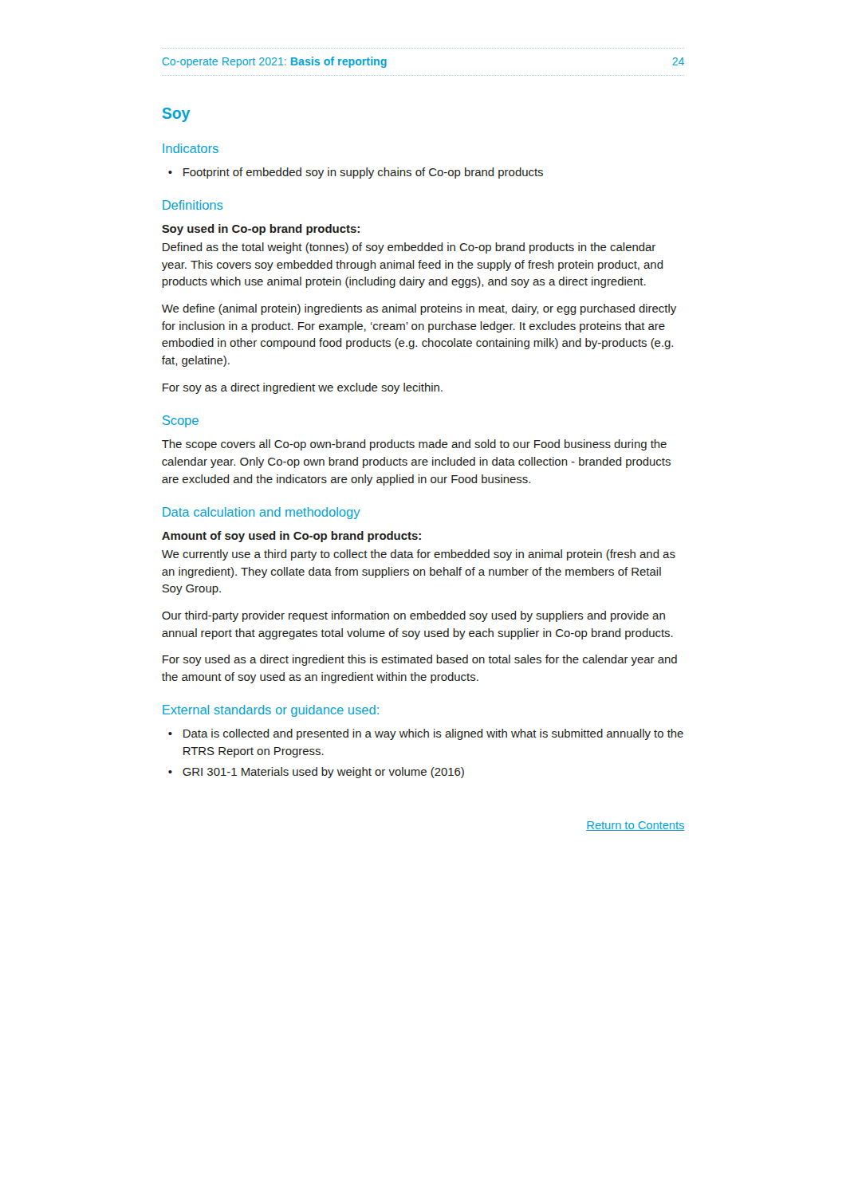Co-operate Report 2021: Basis of reporting
24
Soy
Indicators
Footprint of embedded soy in supply chains of Co-op brand products
Definitions
Soy used in Co-op brand products:
Defined as the total weight (tonnes) of soy embedded in Co-op brand products in the calendar year. This covers soy embedded through animal feed in the supply of fresh protein product, and products which use animal protein (including dairy and eggs), and soy as a direct ingredient.
We define (animal protein) ingredients as animal proteins in meat, dairy, or egg purchased directly for inclusion in a product. For example, ‘cream’ on purchase ledger. It excludes proteins that are embodied in other compound food products (e.g. chocolate containing milk) and by-products (e.g. fat, gelatine).
For soy as a direct ingredient we exclude soy lecithin.
Scope
The scope covers all Co-op own-brand products made and sold to our Food business during the calendar year. Only Co-op own brand products are included in data collection - branded products are excluded and the indicators are only applied in our Food business.
Data calculation and methodology
Amount of soy used in Co-op brand products:
We currently use a third party to collect the data for embedded soy in animal protein (fresh and as an ingredient). They collate data from suppliers on behalf of a number of the members of Retail Soy Group.
Our third-party provider request information on embedded soy used by suppliers and provide an annual report that aggregates total volume of soy used by each supplier in Co-op brand products.
For soy used as a direct ingredient this is estimated based on total sales for the calendar year and the amount of soy used as an ingredient within the products.
External standards or guidance used:
Data is collected and presented in a way which is aligned with what is submitted annually to the RTRS Report on Progress.
GRI 301-1 Materials used by weight or volume (2016)
Return to Contents